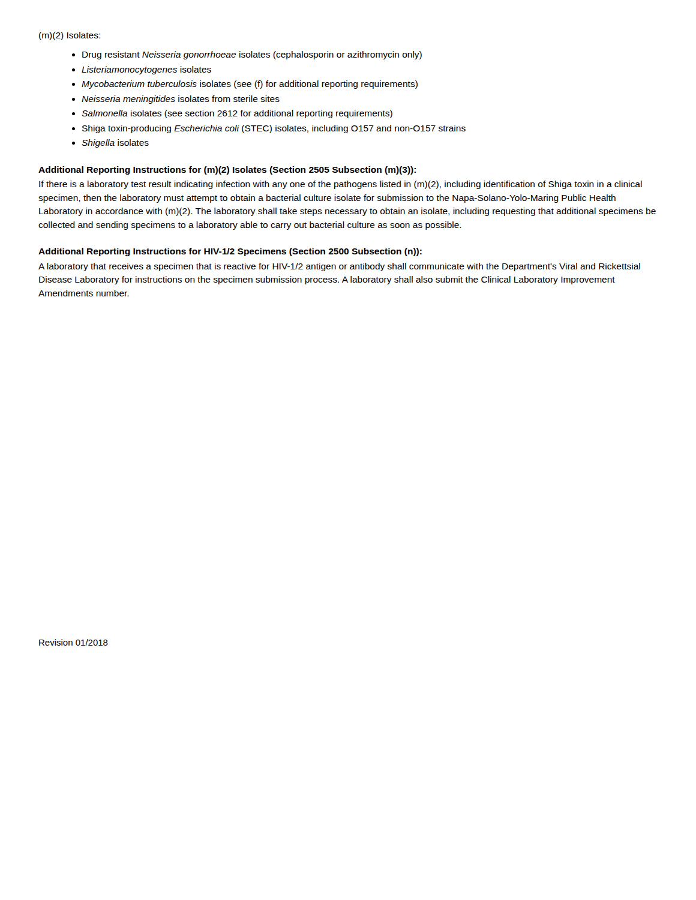(m)(2) Isolates:
Drug resistant Neisseria gonorrhoeae isolates (cephalosporin or azithromycin only)
Listeriamonocytogenes isolates
Mycobacterium tuberculosis isolates (see (f) for additional reporting requirements)
Neisseria meningitides isolates from sterile sites
Salmonella isolates (see section 2612 for additional reporting requirements)
Shiga toxin-producing Escherichia coli (STEC) isolates, including O157 and non-O157 strains
Shigella isolates
Additional Reporting Instructions for (m)(2) Isolates (Section 2505 Subsection (m)(3)):
If there is a laboratory test result indicating infection with any one of the pathogens listed in (m)(2), including identification of Shiga toxin in a clinical specimen, then the laboratory must attempt to obtain a bacterial culture isolate for submission to the Napa-Solano-Yolo-Maring Public Health Laboratory in accordance with (m)(2). The laboratory shall take steps necessary to obtain an isolate, including requesting that additional specimens be collected and sending specimens to a laboratory able to carry out bacterial culture as soon as possible.
Additional Reporting Instructions for HIV-1/2 Specimens (Section 2500 Subsection (n)):
A laboratory that receives a specimen that is reactive for HIV-1/2 antigen or antibody shall communicate with the Department's Viral and Rickettsial Disease Laboratory for instructions on the specimen submission process. A laboratory shall also submit the Clinical Laboratory Improvement Amendments number.
Revision 01/2018